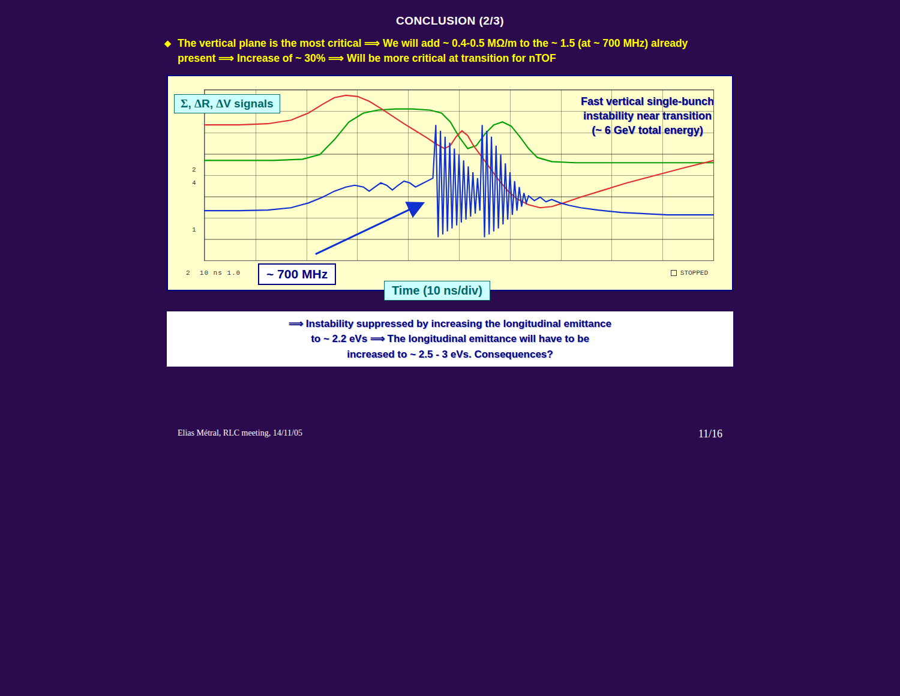CONCLUSION (2/3)
◆ The vertical plane is the most critical ⟹ We will add ~ 0.4-0.5 MΩ/m to the ~ 1.5 (at ~ 700 MHz) already present ⟹ Increase of ~ 30% ⟹ Will be more critical at transition for nTOF
Σ, ΔR, ΔV signals
Fast vertical single-bunch
instability near transition
(~ 6 GeV total energy)
2
4
1
2 10 ns 1.0
STOPPED
~ 700 MHz
Time (10 ns/div)
⟹ Instability suppressed by increasing the longitudinal emittance
to ~ 2.2 eVs ⟹ The longitudinal emittance will have to be
increased to ~ 2.5 - 3 eVs. Consequences?
Elias Métral, RLC meeting, 14/11/05
11/16